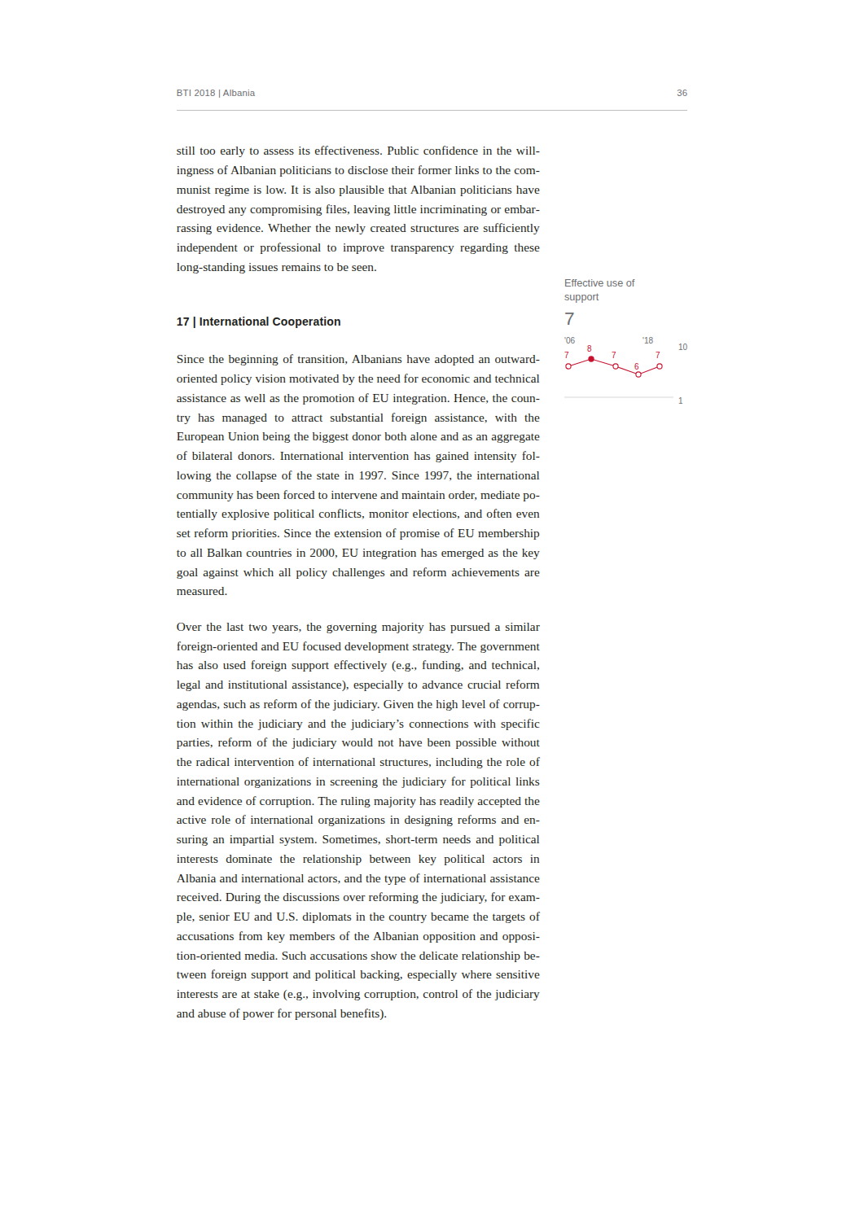BTI 2018 | Albania 36
still too early to assess its effectiveness. Public confidence in the willingness of Albanian politicians to disclose their former links to the communist regime is low. It is also plausible that Albanian politicians have destroyed any compromising files, leaving little incriminating or embarrassing evidence. Whether the newly created structures are sufficiently independent or professional to improve transparency regarding these long-standing issues remains to be seen.
17 | International Cooperation
Since the beginning of transition, Albanians have adopted an outward-oriented policy vision motivated by the need for economic and technical assistance as well as the promotion of EU integration. Hence, the country has managed to attract substantial foreign assistance, with the European Union being the biggest donor both alone and as an aggregate of bilateral donors. International intervention has gained intensity following the collapse of the state in 1997. Since 1997, the international community has been forced to intervene and maintain order, mediate potentially explosive political conflicts, monitor elections, and often even set reform priorities. Since the extension of promise of EU membership to all Balkan countries in 2000, EU integration has emerged as the key goal against which all policy challenges and reform achievements are measured.
Over the last two years, the governing majority has pursued a similar foreign-oriented and EU focused development strategy. The government has also used foreign support effectively (e.g., funding, and technical, legal and institutional assistance), especially to advance crucial reform agendas, such as reform of the judiciary. Given the high level of corruption within the judiciary and the judiciary’s connections with specific parties, reform of the judiciary would not have been possible without the radical intervention of international structures, including the role of international organizations in screening the judiciary for political links and evidence of corruption. The ruling majority has readily accepted the active role of international organizations in designing reforms and ensuring an impartial system. Sometimes, short-term needs and political interests dominate the relationship between key political actors in Albania and international actors, and the type of international assistance received. During the discussions over reforming the judiciary, for example, senior EU and U.S. diplomats in the country became the targets of accusations from key members of the Albanian opposition and opposition-oriented media. Such accusations show the delicate relationship between foreign support and political backing, especially where sensitive interests are at stake (e.g., involving corruption, control of the judiciary and abuse of power for personal benefits).
Effective use of
support
7
'06 '18 10 1 7 8 7 6 7